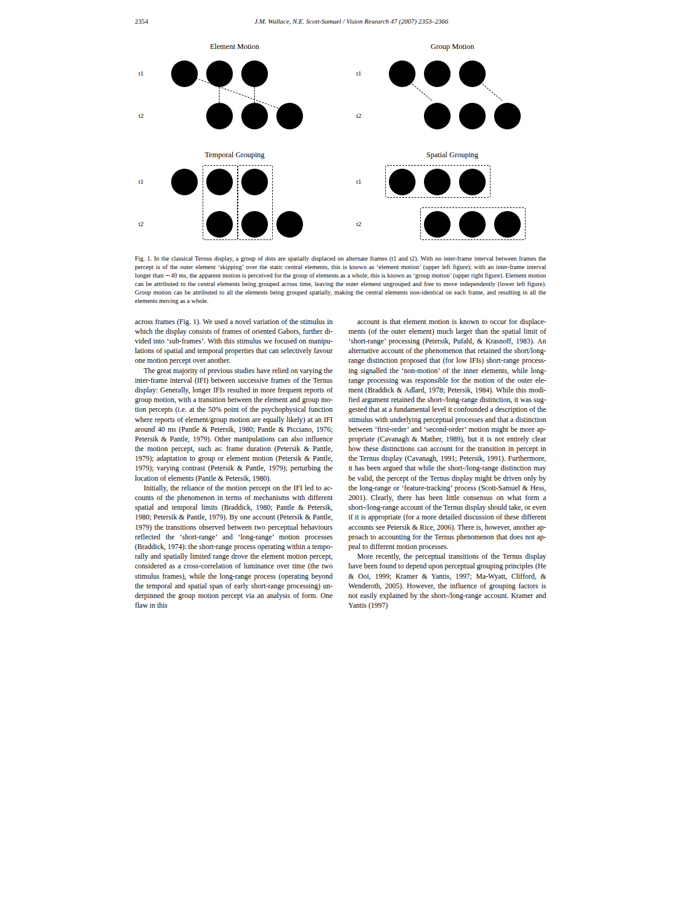2354 J.M. Wallace, N.E. Scott-Samuel / Vision Research 47 (2007) 2353–2366
Element Motion
t1
t2
Group Motion
t1
t2
Temporal Grouping
t1
t2
Spatial Grouping
t1
t2
Fig. 1. In the classical Ternus display, a group of dots are spatially displaced on alternate frames (t1 and t2). With no inter-frame interval between frames the percept is of the outer element ‘skipping’ over the static central elements, this is known as ‘element motion’ (upper left figure); with an inter-frame interval longer than ∼40 ms, the apparent motion is perceived for the group of elements as a whole, this is known as ‘group motion’ (upper right figure). Element motion can be attributed to the central elements being grouped across time, leaving the outer element ungrouped and free to move independently (lower left figure). Group motion can be attributed to all the elements being grouped spatially, making the central elements non-identical on each frame, and resulting in all the elements moving as a whole.
across frames (Fig. 1). We used a novel variation of the stimulus in which the display consists of frames of oriented Gabors, further divided into ‘sub-frames’. With this stimulus we focused on manipulations of spatial and temporal properties that can selectively favour one motion percept over another.
The great majority of previous studies have relied on varying the inter-frame interval (IFI) between successive frames of the Ternus display: Generally, longer IFIs resulted in more frequent reports of group motion, with a transition between the element and group motion percepts (i.e. at the 50% point of the psychophysical function where reports of element/group motion are equally likely) at an IFI around 40 ms (Pantle & Petersik, 1980; Pantle & Picciano, 1976; Petersik & Pantle, 1979). Other manipulations can also influence the motion percept, such as: frame duration (Petersik & Pantle, 1979); adaptation to group or element motion (Petersik & Pantle, 1979); varying contrast (Petersik & Pantle, 1979); perturbing the location of elements (Pantle & Petersik, 1980).
Initially, the reliance of the motion percept on the IFI led to accounts of the phenomenon in terms of mechanisms with different spatial and temporal limits (Braddick, 1980; Pantle & Petersik, 1980; Petersik & Pantle, 1979). By one account (Petersik & Pantle, 1979) the transitions observed between two perceptual behaviours reflected the ‘short-range’ and ‘long-range’ motion processes (Braddick, 1974): the short-range process operating within a temporally and spatially limited range drove the element motion percept, considered as a cross-correlation of luminance over time (the two stimulus frames), while the long-range process (operating beyond the temporal and spatial span of early short-range processing) underpinned the group motion percept via an analysis of form. One flaw in this
account is that element motion is known to occur for displacements (of the outer element) much larger than the spatial limit of ‘short-range’ processing (Petersik, Pufahl, & Krasnoff, 1983). An alternative account of the phenomenon that retained the short/long-range distinction proposed that (for low IFIs) short-range processing signalled the ‘non-motion’ of the inner elements, while long-range processing was responsible for the motion of the outer element (Braddick & Adlard, 1978; Petersik, 1984). While this modified argument retained the short-/long-range distinction, it was suggested that at a fundamental level it confounded a description of the stimulus with underlying perceptual processes and that a distinction between ‘first-order’ and ‘second-order’ motion might be more appropriate (Cavanagh & Mather, 1989), but it is not entirely clear how these distinctions can account for the transition in percept in the Ternus display (Cavanagh, 1991; Petersik, 1991). Furthermore, it has been argued that while the short-/long-range distinction may be valid, the percept of the Ternus display might be driven only by the long-range or ‘feature-tracking’ process (Scott-Samuel & Hess, 2001). Clearly, there has been little consensus on what form a short-/long-range account of the Ternus display should take, or even if it is appropriate (for a more detailed discussion of these different accounts see Petersik & Rice, 2006). There is, however, another approach to accounting for the Ternus phenomenon that does not appeal to different motion processes.
More recently, the perceptual transitions of the Ternus display have been found to depend upon perceptual grouping principles (He & Ooi, 1999; Kramer & Yantis, 1997; Ma-Wyatt, Clifford, & Wenderoth, 2005). However, the influence of grouping factors is not easily explained by the short-/long-range account. Kramer and Yantis (1997)